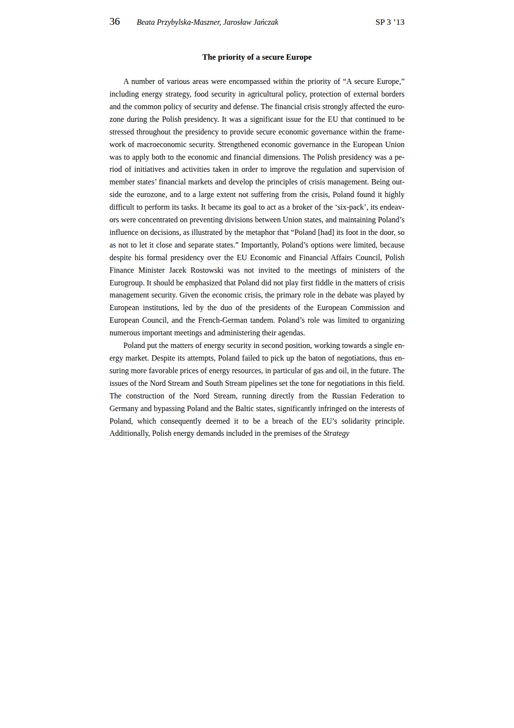36 Beata Przybylska-Maszner, Jarosław Jańczak SP 3 ’13
The priority of a secure Europe
A number of various areas were encompassed within the priority of “A secure Europe,” including energy strategy, food security in agricultural policy, protection of external borders and the common policy of security and defense. The financial crisis strongly affected the eurozone during the Polish presidency. It was a significant issue for the EU that continued to be stressed throughout the presidency to provide secure economic governance within the framework of macroeconomic security. Strengthened economic governance in the European Union was to apply both to the economic and financial dimensions. The Polish presidency was a period of initiatives and activities taken in order to improve the regulation and supervision of member states’ financial markets and develop the principles of crisis management. Being outside the eurozone, and to a large extent not suffering from the crisis, Poland found it highly difficult to perform its tasks. It became its goal to act as a broker of the ‘six-pack’, its endeavors were concentrated on preventing divisions between Union states, and maintaining Poland’s influence on decisions, as illustrated by the metaphor that “Poland [had] its foot in the door, so as not to let it close and separate states.” Importantly, Poland’s options were limited, because despite his formal presidency over the EU Economic and Financial Affairs Council, Polish Finance Minister Jacek Rostowski was not invited to the meetings of ministers of the Eurogroup. It should be emphasized that Poland did not play first fiddle in the matters of crisis management security. Given the economic crisis, the primary role in the debate was played by European institutions, led by the duo of the presidents of the European Commission and European Council, and the French-German tandem. Poland’s role was limited to organizing numerous important meetings and administering their agendas.
Poland put the matters of energy security in second position, working towards a single energy market. Despite its attempts, Poland failed to pick up the baton of negotiations, thus ensuring more favorable prices of energy resources, in particular of gas and oil, in the future. The issues of the Nord Stream and South Stream pipelines set the tone for negotiations in this field. The construction of the Nord Stream, running directly from the Russian Federation to Germany and bypassing Poland and the Baltic states, significantly infringed on the interests of Poland, which consequently deemed it to be a breach of the EU’s solidarity principle. Additionally, Polish energy demands included in the premises of the Strategy